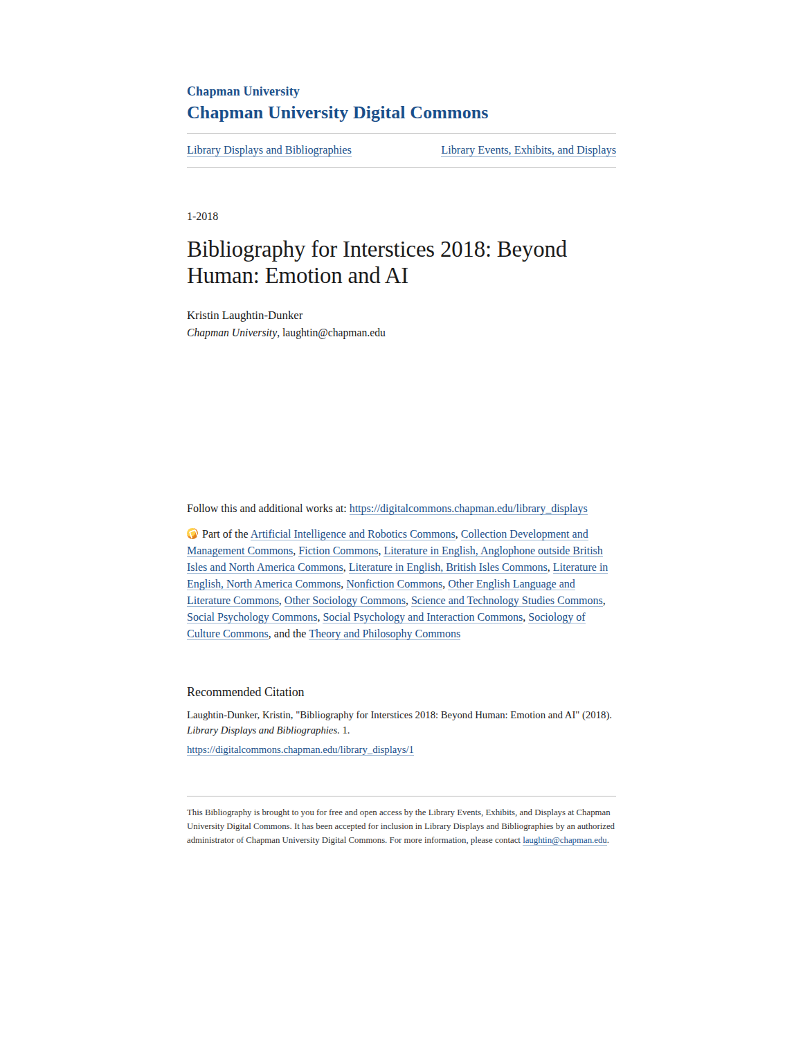Chapman University
Chapman University Digital Commons
Library Displays and Bibliographies
Library Events, Exhibits, and Displays
1-2018
Bibliography for Interstices 2018: Beyond Human: Emotion and AI
Kristin Laughtin-Dunker
Chapman University, laughtin@chapman.edu
Follow this and additional works at: https://digitalcommons.chapman.edu/library_displays
Part of the Artificial Intelligence and Robotics Commons, Collection Development and Management Commons, Fiction Commons, Literature in English, Anglophone outside British Isles and North America Commons, Literature in English, British Isles Commons, Literature in English, North America Commons, Nonfiction Commons, Other English Language and Literature Commons, Other Sociology Commons, Science and Technology Studies Commons, Social Psychology Commons, Social Psychology and Interaction Commons, Sociology of Culture Commons, and the Theory and Philosophy Commons
Recommended Citation
Laughtin-Dunker, Kristin, "Bibliography for Interstices 2018: Beyond Human: Emotion and AI" (2018). Library Displays and Bibliographies. 1.
https://digitalcommons.chapman.edu/library_displays/1
This Bibliography is brought to you for free and open access by the Library Events, Exhibits, and Displays at Chapman University Digital Commons. It has been accepted for inclusion in Library Displays and Bibliographies by an authorized administrator of Chapman University Digital Commons. For more information, please contact laughtin@chapman.edu.